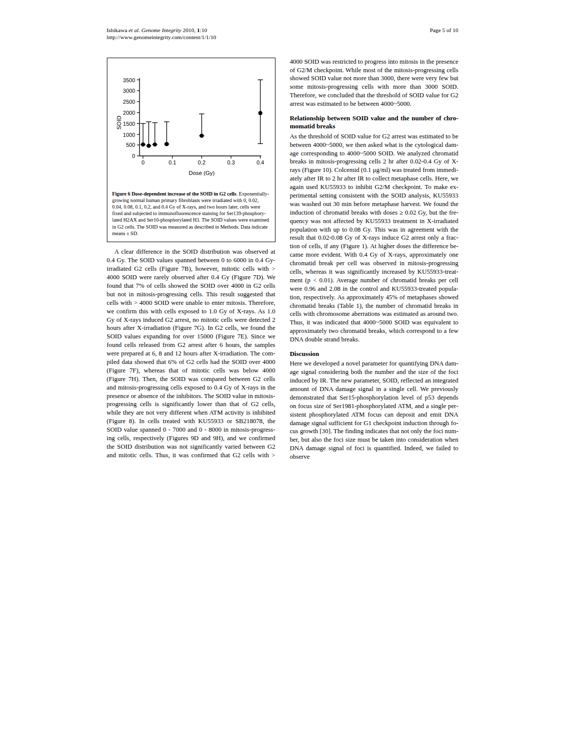Ishikawa et al. Genome Integrity 2010, 1:10
http://www.genomeintegrity.com/content/1/1/10
Page 5 of 10
3500 3000 2500 2000 1500 1000 500 0 SOID 0 0.1 0.2 0.3 0.4 Dose (Gy)
Figure 6 Dose-dependent increase of the SOID in G2 cells. Exponentially-growing normal human primary fibroblasts were irradiated with 0, 0.02, 0.04, 0.08, 0.1, 0.2, and 0.4 Gy of X-rays, and two hours later, cells were fixed and subjected to immunofluorescence staining for Ser139-phosphorylated H2AX and Ser10-phosphorylated H3. The SOID values were examined in G2 cells. The SOID was measured as described in Methods. Data indicate means ± SD.
A clear difference in the SOID distribution was observed at 0.4 Gy. The SOID values spanned between 0 to 6000 in 0.4 Gy-irradiated G2 cells (Figure 7B), however, mitotic cells with > 4000 SOID were rarely observed after 0.4 Gy (Figure 7D). We found that 7% of cells showed the SOID over 4000 in G2 cells but not in mitosis-progressing cells. This result suggested that cells with > 4000 SOID were unable to enter mitosis. Therefore, we confirm this with cells exposed to 1.0 Gy of X-rays. As 1.0 Gy of X-rays induced G2 arrest, no mitotic cells were detected 2 hours after X-irradiation (Figure 7G). In G2 cells, we found the SOID values expanding for over 15000 (Figure 7E). Since we found cells released from G2 arrest after 6 hours, the samples were prepared at 6, 8 and 12 hours after X-irradiation. The compiled data showed that 6% of G2 cells had the SOID over 4000 (Figure 7F), whereas that of mitotic cells was below 4000 (Figure 7H). Then, the SOID was compared between G2 cells and mitosis-progressing cells exposed to 0.4 Gy of X-rays in the presence or absence of the inhibitors. The SOID value in mitosis-progressing cells is significantly lower than that of G2 cells, while they are not very different when ATM activity is inhibited (Figure 8). In cells treated with KU55933 or SB218078, the SOID value spanned 0 - 7000 and 0 - 8000 in mitosis-progressing cells, respectively (Figures 9D and 9H), and we confirmed the SOID distribution was not significantly varied between G2 and mitotic cells. Thus, it was confirmed that G2 cells with > 4000 SOID was restricted to progress into mitosis in the presence of G2/M checkpoint. While most of the mitosis-progressing cells showed SOID value not more than 3000, there were very few but some mitosis-progressing cells with more than 3000 SOID. Therefore, we concluded that the threshold of SOID value for G2 arrest was estimated to be between 4000~5000.
Relationship between SOID value and the number of chromomatid breaks
As the threshold of SOID value for G2 arrest was estimated to be between 4000~5000, we then asked what is the cytological damage corresponding to 4000~5000 SOID. We analyzed chromatid breaks in mitosis-progressing cells 2 hr after 0.02-0.4 Gy of X-rays (Figure 10). Colcemid (0.1 μg/ml) was treated from immediately after IR to 2 hr after IR to collect metaphase cells. Here, we again used KU55933 to inhibit G2/M checkpoint. To make experimental setting consistent with the SOID analysis, KU55933 was washed out 30 min before metaphase harvest. We found the induction of chromatid breaks with doses ≥ 0.02 Gy, but the frequency was not affected by KU55933 treatment in X-irradiated population with up to 0.08 Gy. This was in agreement with the result that 0.02-0.08 Gy of X-rays induce G2 arrest only a fraction of cells, if any (Figure 1). At higher doses the difference became more evident. With 0.4 Gy of X-rays, approximately one chromatid break per cell was observed in mitosis-progressing cells, whereas it was significantly increased by KU55933-treatment (p < 0.01). Average number of chromatid breaks per cell were 0.96 and 2.08 in the control and KU55933-treated population, respectively. As approximately 45% of metaphases showed chromatid breaks (Table 1), the number of chromatid breaks in cells with chromosome aberrations was estimated as around two. Thus, it was indicated that 4000~5000 SOID was equivalent to approximately two chromatid breaks, which correspond to a few DNA double strand breaks.
Discussion
Here we developed a novel parameter for quantifying DNA damage signal considering both the number and the size of the foci induced by IR. The new parameter, SOID, reflected an integrated amount of DNA damage signal in a single cell. We previously demonstrated that Ser15-phosphorylation level of p53 depends on focus size of Ser1981-phosphorylated ATM, and a single persistent phosphorylated ATM focus can deposit and emit DNA damage signal sufficient for G1 checkpoint induction through focus growth [30]. The finding indicates that not only the foci number, but also the foci size must be taken into consideration when DNA damage signal of foci is quantified. Indeed, we failed to observe